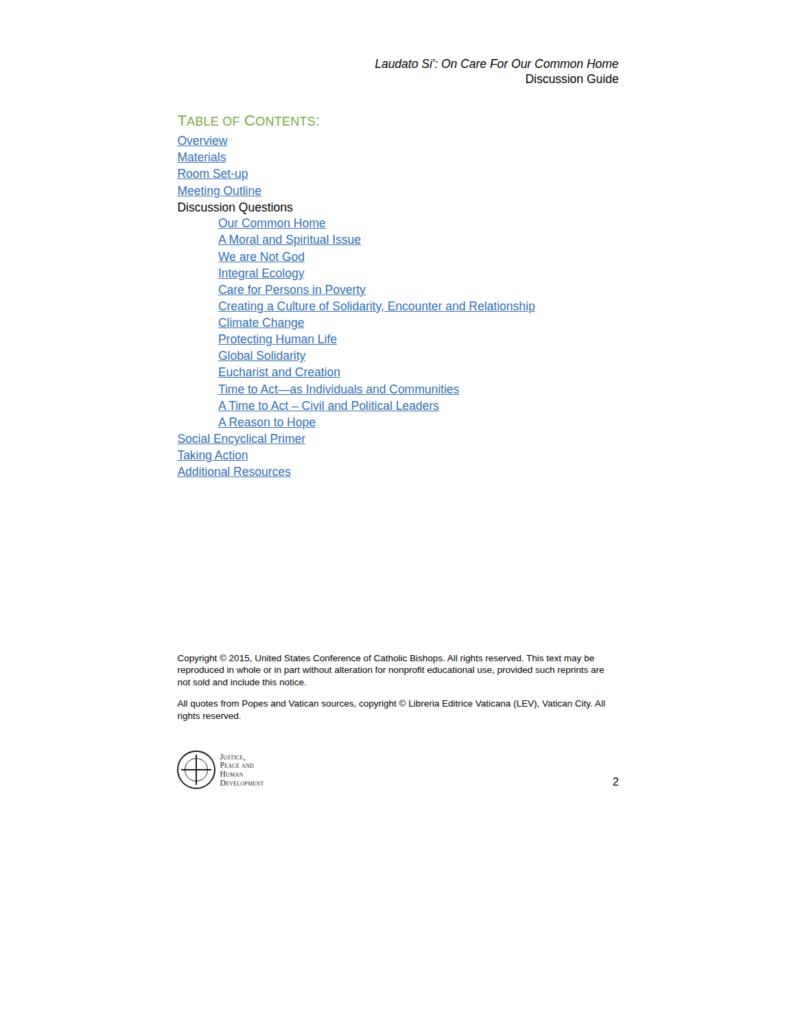Laudato Si': On Care For Our Common Home
Discussion Guide
TABLE OF CONTENTS:
Overview
Materials
Room Set-up
Meeting Outline
Discussion Questions
Our Common Home
A Moral and Spiritual Issue
We are Not God
Integral Ecology
Care for Persons in Poverty
Creating a Culture of Solidarity, Encounter and Relationship
Climate Change
Protecting Human Life
Global Solidarity
Eucharist and Creation
Time to Act—as Individuals and Communities
A Time to Act – Civil and Political Leaders
A Reason to Hope
Social Encyclical Primer
Taking Action
Additional Resources
Copyright © 2015, United States Conference of Catholic Bishops. All rights reserved. This text may be reproduced in whole or in part without alteration for nonprofit educational use, provided such reprints are not sold and include this notice.
All quotes from Popes and Vatican sources, copyright © Libreria Editrice Vaticana (LEV), Vatican City. All rights reserved.
Justice,
Peace and
Human
Development
2